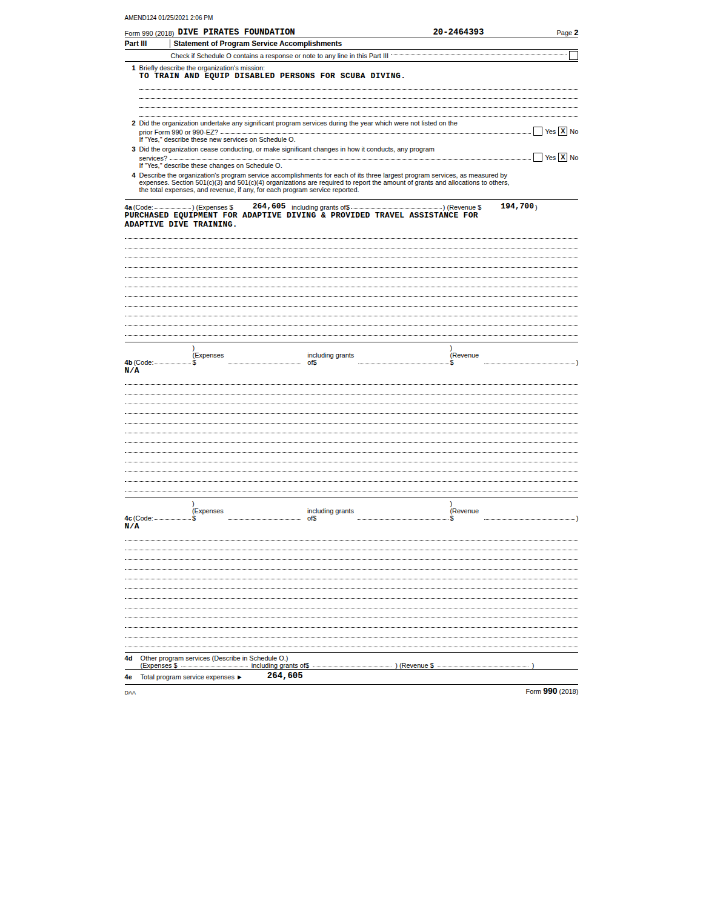AMEND124 01/25/2021 2:06 PM
Form 990 (2018)
DIVE PIRATES FOUNDATION
20-2464393
Page 2
Part III
Statement of Program Service Accomplishments
Check if Schedule O contains a response or note to any line in this Part III
1
Briefly describe the organization's mission:
TO TRAIN AND EQUIP DISABLED PERSONS FOR SCUBA DIVING.
2
Did the organization undertake any significant program services during the year which were not listed on the
prior Form 990 or 990-EZ? Yes XNo
If "Yes," describe these new services on Schedule O.
3
Did the organization cease conducting, or make significant changes in how it conducts, any program
services? Yes XNo
If "Yes," describe these changes on Schedule O.
4
Describe the organization's program service accomplishments for each of its three largest program services, as measured by
expenses. Section 501(c)(3) and 501(c)(4) organizations are required to report the amount of grants and allocations to others,
the total expenses, and revenue, if any, for each program service reported.
4a (Code: ) (Expenses $ 264,605 including grants of$ ) (Revenue $ 194,700 )
PURCHASED EQUIPMENT FOR ADAPTIVE DIVING & PROVIDED TRAVEL ASSISTANCE FOR
ADAPTIVE DIVE TRAINING.
4b (Code: ) (Expenses $ including grants of$ ) (Revenue $ )
N/A
4c (Code: ) (Expenses $ including grants of$ ) (Revenue $ )
N/A
4d
Other program services (Describe in Schedule O.)
(Expenses $ including grants of$ ) (Revenue $ )
4e
Total program service expenses ►
264,605
DAA
Form 990 (2018)